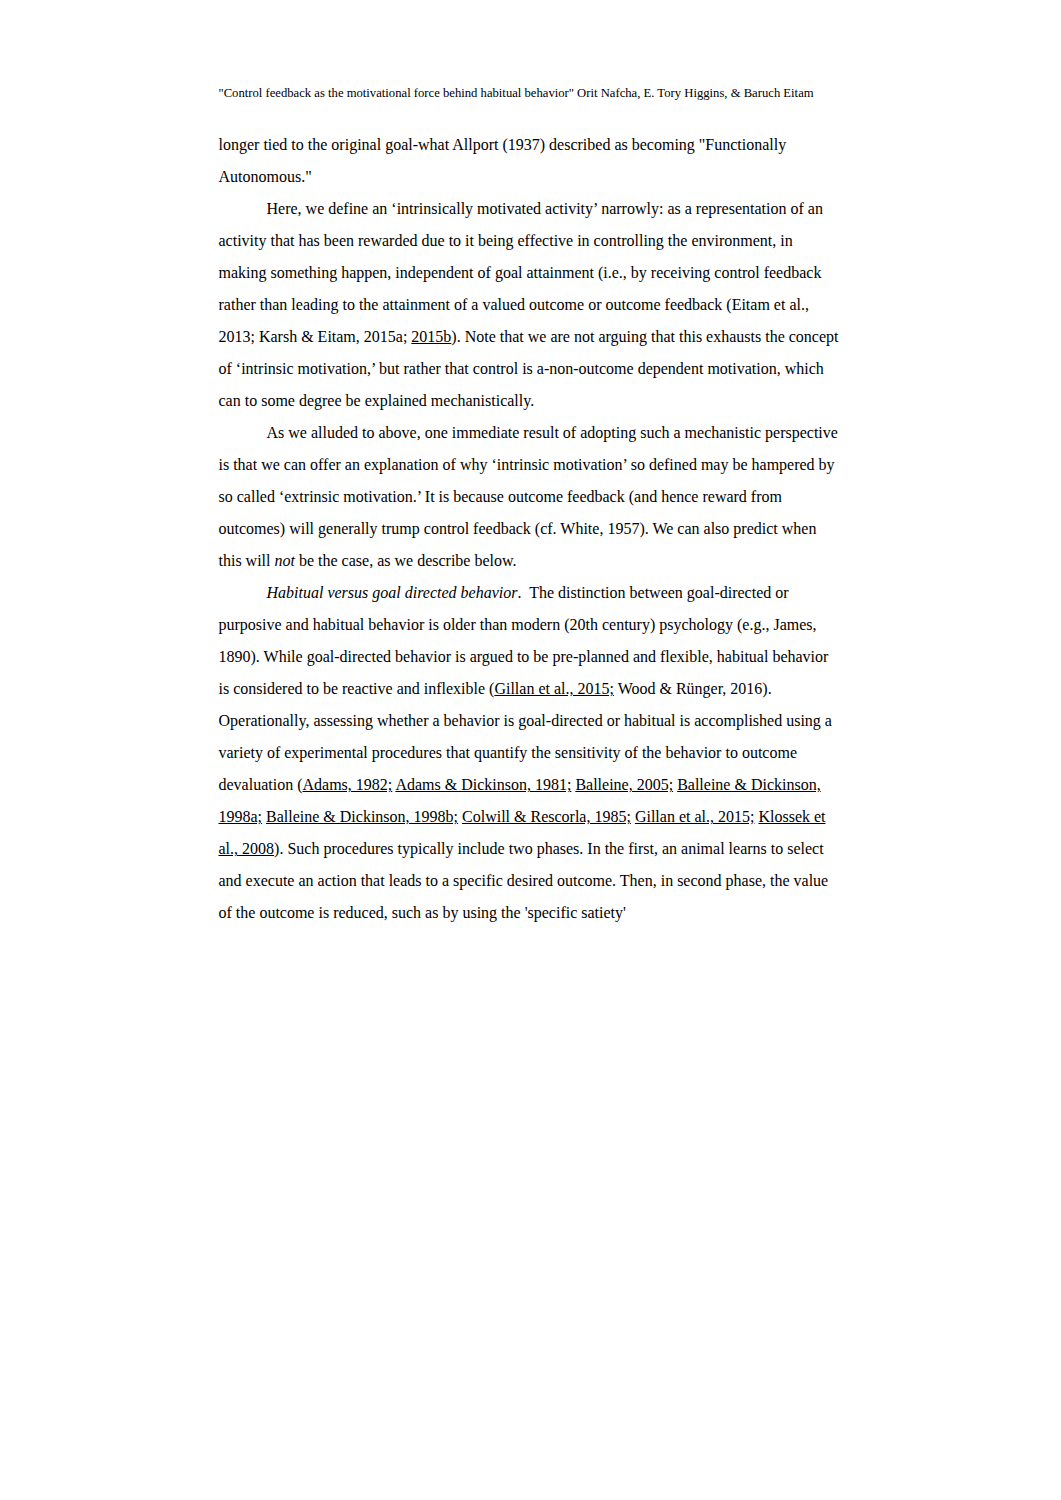"Control feedback as the motivational force behind habitual behavior" Orit Nafcha, E. Tory Higgins, & Baruch Eitam
longer tied to the original goal-what Allport (1937) described as becoming "Functionally Autonomous."
Here, we define an ‘intrinsically motivated activity’ narrowly: as a representation of an activity that has been rewarded due to it being effective in controlling the environment, in making something happen, independent of goal attainment (i.e., by receiving control feedback rather than leading to the attainment of a valued outcome or outcome feedback (Eitam et al., 2013; Karsh & Eitam, 2015a; 2015b). Note that we are not arguing that this exhausts the concept of ‘intrinsic motivation,’ but rather that control is a-non-outcome dependent motivation, which can to some degree be explained mechanistically.
As we alluded to above, one immediate result of adopting such a mechanistic perspective is that we can offer an explanation of why ‘intrinsic motivation’ so defined may be hampered by so called ‘extrinsic motivation.’ It is because outcome feedback (and hence reward from outcomes) will generally trump control feedback (cf. White, 1957). We can also predict when this will not be the case, as we describe below.
Habitual versus goal directed behavior. The distinction between goal-directed or purposive and habitual behavior is older than modern (20th century) psychology (e.g., James, 1890). While goal-directed behavior is argued to be pre-planned and flexible, habitual behavior is considered to be reactive and inflexible (Gillan et al., 2015; Wood & Rünger, 2016). Operationally, assessing whether a behavior is goal-directed or habitual is accomplished using a variety of experimental procedures that quantify the sensitivity of the behavior to outcome devaluation (Adams, 1982; Adams & Dickinson, 1981; Balleine, 2005; Balleine & Dickinson, 1998a; Balleine & Dickinson, 1998b; Colwill & Rescorla, 1985; Gillan et al., 2015; Klossek et al., 2008). Such procedures typically include two phases. In the first, an animal learns to select and execute an action that leads to a specific desired outcome. Then, in second phase, the value of the outcome is reduced, such as by using the 'specific satiety'